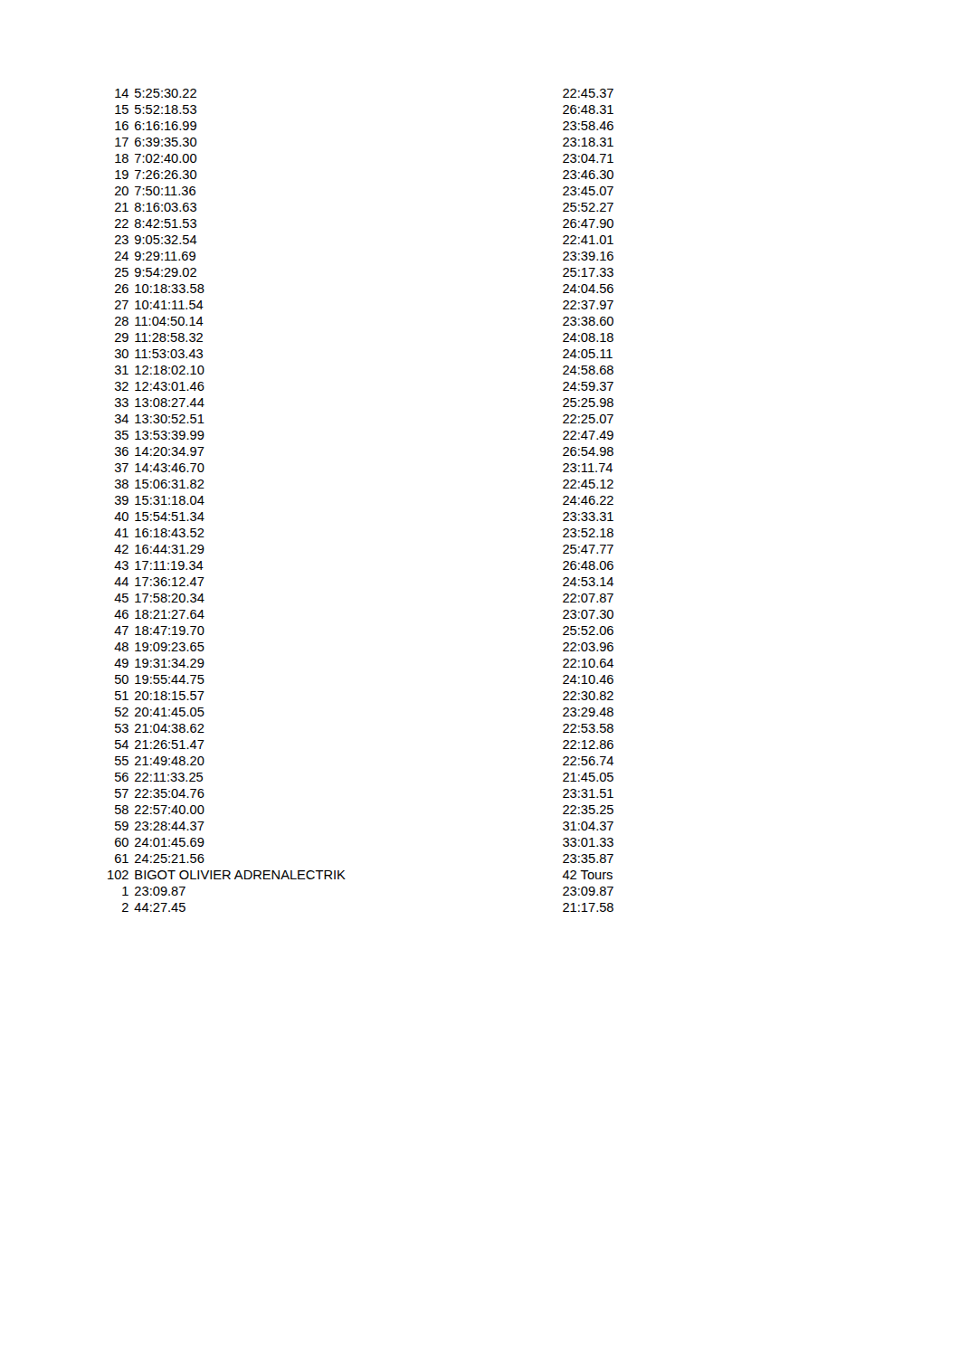| 14 | 5:25:30.22 | 22:45.37 |
| 15 | 5:52:18.53 | 26:48.31 |
| 16 | 6:16:16.99 | 23:58.46 |
| 17 | 6:39:35.30 | 23:18.31 |
| 18 | 7:02:40.00 | 23:04.71 |
| 19 | 7:26:26.30 | 23:46.30 |
| 20 | 7:50:11.36 | 23:45.07 |
| 21 | 8:16:03.63 | 25:52.27 |
| 22 | 8:42:51.53 | 26:47.90 |
| 23 | 9:05:32.54 | 22:41.01 |
| 24 | 9:29:11.69 | 23:39.16 |
| 25 | 9:54:29.02 | 25:17.33 |
| 26 | 10:18:33.58 | 24:04.56 |
| 27 | 10:41:11.54 | 22:37.97 |
| 28 | 11:04:50.14 | 23:38.60 |
| 29 | 11:28:58.32 | 24:08.18 |
| 30 | 11:53:03.43 | 24:05.11 |
| 31 | 12:18:02.10 | 24:58.68 |
| 32 | 12:43:01.46 | 24:59.37 |
| 33 | 13:08:27.44 | 25:25.98 |
| 34 | 13:30:52.51 | 22:25.07 |
| 35 | 13:53:39.99 | 22:47.49 |
| 36 | 14:20:34.97 | 26:54.98 |
| 37 | 14:43:46.70 | 23:11.74 |
| 38 | 15:06:31.82 | 22:45.12 |
| 39 | 15:31:18.04 | 24:46.22 |
| 40 | 15:54:51.34 | 23:33.31 |
| 41 | 16:18:43.52 | 23:52.18 |
| 42 | 16:44:31.29 | 25:47.77 |
| 43 | 17:11:19.34 | 26:48.06 |
| 44 | 17:36:12.47 | 24:53.14 |
| 45 | 17:58:20.34 | 22:07.87 |
| 46 | 18:21:27.64 | 23:07.30 |
| 47 | 18:47:19.70 | 25:52.06 |
| 48 | 19:09:23.65 | 22:03.96 |
| 49 | 19:31:34.29 | 22:10.64 |
| 50 | 19:55:44.75 | 24:10.46 |
| 51 | 20:18:15.57 | 22:30.82 |
| 52 | 20:41:45.05 | 23:29.48 |
| 53 | 21:04:38.62 | 22:53.58 |
| 54 | 21:26:51.47 | 22:12.86 |
| 55 | 21:49:48.20 | 22:56.74 |
| 56 | 22:11:33.25 | 21:45.05 |
| 57 | 22:35:04.76 | 23:31.51 |
| 58 | 22:57:40.00 | 22:35.25 |
| 59 | 23:28:44.37 | 31:04.37 |
| 60 | 24:01:45.69 | 33:01.33 |
| 61 | 24:25:21.56 | 23:35.87 |
| 102 | BIGOT OLIVIER ADRENALECTRIK | 42 Tours |
| 1 | 23:09.87 | 23:09.87 |
| 2 | 44:27.45 | 21:17.58 |